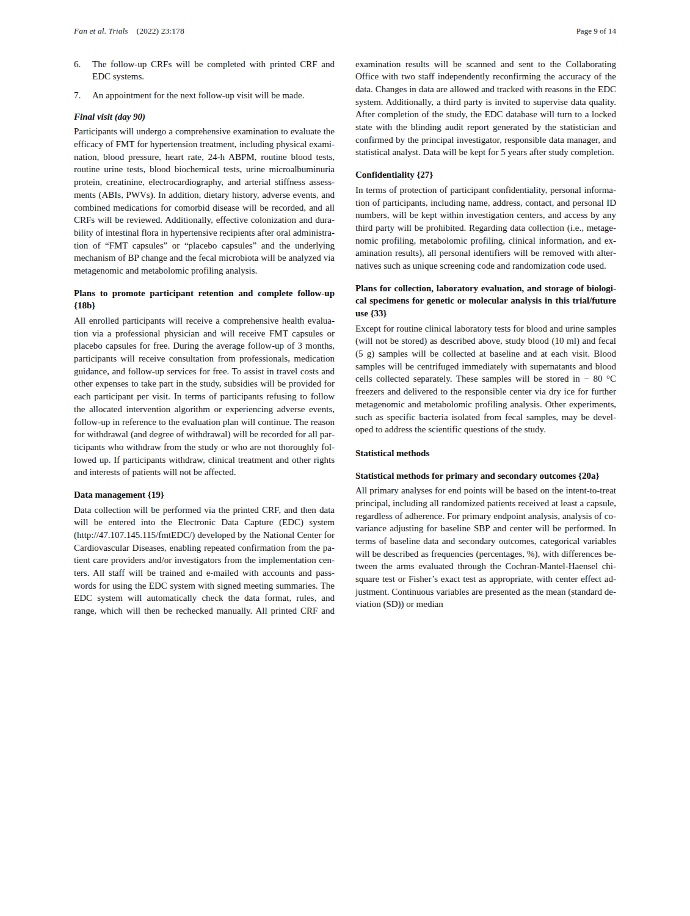Fan et al. Trials (2022) 23:178
Page 9 of 14
6. The follow-up CRFs will be completed with printed CRF and EDC systems.
7. An appointment for the next follow-up visit will be made.
Final visit (day 90)
Participants will undergo a comprehensive examination to evaluate the efficacy of FMT for hypertension treatment, including physical examination, blood pressure, heart rate, 24-h ABPM, routine blood tests, routine urine tests, blood biochemical tests, urine microalbuminuria protein, creatinine, electrocardiography, and arterial stiffness assessments (ABIs, PWVs). In addition, dietary history, adverse events, and combined medications for comorbid disease will be recorded, and all CRFs will be reviewed. Additionally, effective colonization and durability of intestinal flora in hypertensive recipients after oral administration of “FMT capsules” or “placebo capsules” and the underlying mechanism of BP change and the fecal microbiota will be analyzed via metagenomic and metabolomic profiling analysis.
Plans to promote participant retention and complete follow-up {18b}
All enrolled participants will receive a comprehensive health evaluation via a professional physician and will receive FMT capsules or placebo capsules for free. During the average follow-up of 3 months, participants will receive consultation from professionals, medication guidance, and follow-up services for free. To assist in travel costs and other expenses to take part in the study, subsidies will be provided for each participant per visit. In terms of participants refusing to follow the allocated intervention algorithm or experiencing adverse events, follow-up in reference to the evaluation plan will continue. The reason for withdrawal (and degree of withdrawal) will be recorded for all participants who withdraw from the study or who are not thoroughly followed up. If participants withdraw, clinical treatment and other rights and interests of patients will not be affected.
Data management {19}
Data collection will be performed via the printed CRF, and then data will be entered into the Electronic Data Capture (EDC) system (http://47.107.145.115/fmtEDC/) developed by the National Center for Cardiovascular Diseases, enabling repeated confirmation from the patient care providers and/or investigators from the implementation centers. All staff will be trained and e-mailed with accounts and passwords for using the EDC system with signed meeting summaries. The EDC system will automatically check the data format, rules, and range, which will then be rechecked manually. All printed CRF and examination results will be scanned and sent to the Collaborating Office with two staff independently reconfirming the accuracy of the data. Changes in data are allowed and tracked with reasons in the EDC system. Additionally, a third party is invited to supervise data quality. After completion of the study, the EDC database will turn to a locked state with the blinding audit report generated by the statistician and confirmed by the principal investigator, responsible data manager, and statistical analyst. Data will be kept for 5 years after study completion.
Confidentiality {27}
In terms of protection of participant confidentiality, personal information of participants, including name, address, contact, and personal ID numbers, will be kept within investigation centers, and access by any third party will be prohibited. Regarding data collection (i.e., metagenomic profiling, metabolomic profiling, clinical information, and examination results), all personal identifiers will be removed with alternatives such as unique screening code and randomization code used.
Plans for collection, laboratory evaluation, and storage of biological specimens for genetic or molecular analysis in this trial/future use {33}
Except for routine clinical laboratory tests for blood and urine samples (will not be stored) as described above, study blood (10 ml) and fecal (5 g) samples will be collected at baseline and at each visit. Blood samples will be centrifuged immediately with supernatants and blood cells collected separately. These samples will be stored in − 80 °C freezers and delivered to the responsible center via dry ice for further metagenomic and metabolomic profiling analysis. Other experiments, such as specific bacteria isolated from fecal samples, may be developed to address the scientific questions of the study.
Statistical methods
Statistical methods for primary and secondary outcomes {20a}
All primary analyses for end points will be based on the intent-to-treat principal, including all randomized patients received at least a capsule, regardless of adherence. For primary endpoint analysis, analysis of covariance adjusting for baseline SBP and center will be performed. In terms of baseline data and secondary outcomes, categorical variables will be described as frequencies (percentages, %), with differences between the arms evaluated through the Cochran-Mantel-Haensel chi-square test or Fisher’s exact test as appropriate, with center effect adjustment. Continuous variables are presented as the mean (standard deviation (SD)) or median